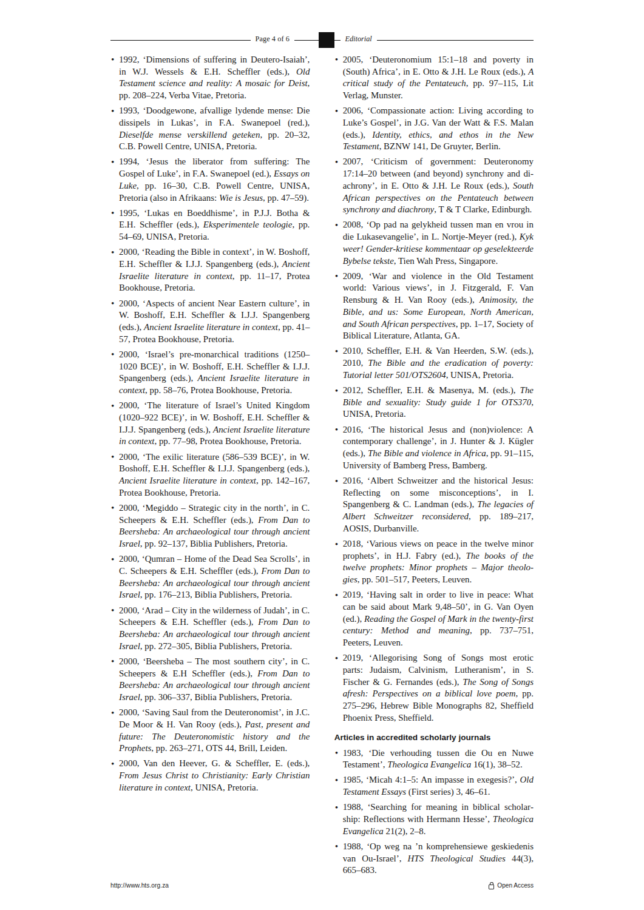Page 4 of 6
Editorial
1992, ‘Dimensions of suffering in Deutero-Isaiah’, in W.J. Wessels & E.H. Scheffler (eds.), Old Testament science and reality: A mosaic for Deist, pp. 208–224, Verba Vitae, Pretoria.
1993, ‘Doodgewone, afvallige lydende mense: Die dissipels in Lukas’, in F.A. Swanepoel (red.), Dieselfde mense verskillend geteken, pp. 20–32, C.B. Powell Centre, UNISA, Pretoria.
1994, ‘Jesus the liberator from suffering: The Gospel of Luke’, in F.A. Swanepoel (ed.), Essays on Luke, pp. 16–30, C.B. Powell Centre, UNISA, Pretoria (also in Afrikaans: Wie is Jesus, pp. 47–59).
1995, ‘Lukas en Boeddhisme’, in P.J.J. Botha & E.H. Scheffler (eds.), Eksperimentele teologie, pp. 54–69, UNISA, Pretoria.
2000, ‘Reading the Bible in context’, in W. Boshoff, E.H. Scheffler & I.J.J. Spangenberg (eds.), Ancient Israelite literature in context, pp. 11–17, Protea Bookhouse, Pretoria.
2000, ‘Aspects of ancient Near Eastern culture’, in W. Boshoff, E.H. Scheffler & I.J.J. Spangenberg (eds.), Ancient Israelite literature in context, pp. 41–57, Protea Bookhouse, Pretoria.
2000, ‘Israel’s pre-monarchical traditions (1250–1020 BCE)’, in W. Boshoff, E.H. Scheffler & I.J.J. Spangenberg (eds.), Ancient Israelite literature in context, pp. 58–76, Protea Bookhouse, Pretoria.
2000, ‘The literature of Israel’s United Kingdom (1020–922 BCE)’, in W. Boshoff, E.H. Scheffler & I.J.J. Spangenberg (eds.), Ancient Israelite literature in context, pp. 77–98, Protea Bookhouse, Pretoria.
2000, ‘The exilic literature (586–539 BCE)’, in W. Boshoff, E.H. Scheffler & I.J.J. Spangenberg (eds.), Ancient Israelite literature in context, pp. 142–167, Protea Bookhouse, Pretoria.
2000, ‘Megiddo – Strategic city in the north’, in C. Scheepers & E.H. Scheffler (eds.), From Dan to Beersheba: An archaeological tour through ancient Israel, pp. 92–137, Biblia Publishers, Pretoria.
2000, ‘Qumran – Home of the Dead Sea Scrolls’, in C. Scheepers & E.H. Scheffler (eds.), From Dan to Beersheba: An archaeological tour through ancient Israel, pp. 176–213, Biblia Publishers, Pretoria.
2000, ‘Arad – City in the wilderness of Judah’, in C. Scheepers & E.H. Scheffler (eds.), From Dan to Beersheba: An archaeological tour through ancient Israel, pp. 272–305, Biblia Publishers, Pretoria.
2000, ‘Beersheba – The most southern city’, in C. Scheepers & E.H Scheffler (eds.), From Dan to Beersheba: An archaeological tour through ancient Israel, pp. 306–337, Biblia Publishers, Pretoria.
2000, ‘Saving Saul from the Deuteronomist’, in J.C. De Moor & H. Van Rooy (eds.), Past, present and future: The Deuteronomistic history and the Prophets, pp. 263–271, OTS 44, Brill, Leiden.
2000, Van den Heever, G. & Scheffler, E. (eds.), From Jesus Christ to Christianity: Early Christian literature in context, UNISA, Pretoria.
2005, ‘Deuteronomium 15:1–18 and poverty in (South) Africa’, in E. Otto & J.H. Le Roux (eds.), A critical study of the Pentateuch, pp. 97–115, Lit Verlag, Munster.
2006, ‘Compassionate action: Living according to Luke’s Gospel’, in J.G. Van der Watt & F.S. Malan (eds.), Identity, ethics, and ethos in the New Testament, BZNW 141, De Gruyter, Berlin.
2007, ‘Criticism of government: Deuteronomy 17:14–20 between (and beyond) synchrony and diachrony’, in E. Otto & J.H. Le Roux (eds.), South African perspectives on the Pentateuch between synchrony and diachrony, T & T Clarke, Edinburgh.
2008, ‘Op pad na gelykheid tussen man en vrou in die Lukasevangelie’, in L. Nortje-Meyer (red.), Kyk weer! Gender-kritiese kommentaar op geselekteerde Bybelse tekste, Tien Wah Press, Singapore.
2009, ‘War and violence in the Old Testament world: Various views’, in J. Fitzgerald, F. Van Rensburg & H. Van Rooy (eds.), Animosity, the Bible, and us: Some European, North American, and South African perspectives, pp. 1–17, Society of Biblical Literature, Atlanta, GA.
2010, Scheffler, E.H. & Van Heerden, S.W. (eds.), 2010, The Bible and the eradication of poverty: Tutorial letter 501/OTS2604, UNISA, Pretoria.
2012, Scheffler, E.H. & Masenya, M. (eds.), The Bible and sexuality: Study guide 1 for OTS370, UNISA, Pretoria.
2016, ‘The historical Jesus and (non)violence: A contemporary challenge’, in J. Hunter & J. Kügler (eds.), The Bible and violence in Africa, pp. 91–115, University of Bamberg Press, Bamberg.
2016, ‘Albert Schweitzer and the historical Jesus: Reflecting on some misconceptions’, in I. Spangenberg & C. Landman (eds.), The legacies of Albert Schweitzer reconsidered, pp. 189–217, AOSIS, Durbanville.
2018, ‘Various views on peace in the twelve minor prophets’, in H.J. Fabry (ed.), The books of the twelve prophets: Minor prophets – Major theologies, pp. 501–517, Peeters, Leuven.
2019, ‘Having salt in order to live in peace: What can be said about Mark 9,48–50’, in G. Van Oyen (ed.), Reading the Gospel of Mark in the twenty-first century: Method and meaning, pp. 737–751, Peeters, Leuven.
2019, ‘Allegorising Song of Songs most erotic parts: Judaism, Calvinism, Lutheranism’, in S. Fischer & G. Fernandes (eds.), The Song of Songs afresh: Perspectives on a biblical love poem, pp. 275–296, Hebrew Bible Monographs 82, Sheffield Phoenix Press, Sheffield.
Articles in accredited scholarly journals
1983, ‘Die verhouding tussen die Ou en Nuwe Testament’, Theologica Evangelica 16(1), 38–52.
1985, ‘Micah 4:1–5: An impasse in exegesis?’, Old Testament Essays (First series) 3, 46–61.
1988, ‘Searching for meaning in biblical scholarship: Reflections with Hermann Hesse’, Theologica Evangelica 21(2), 2–8.
1988, ‘Op weg na ’n komprehensiewe geskiedenis van Ou-Israel’, HTS Theological Studies 44(3), 665–683.
http://www.hts.org.za
Open Access